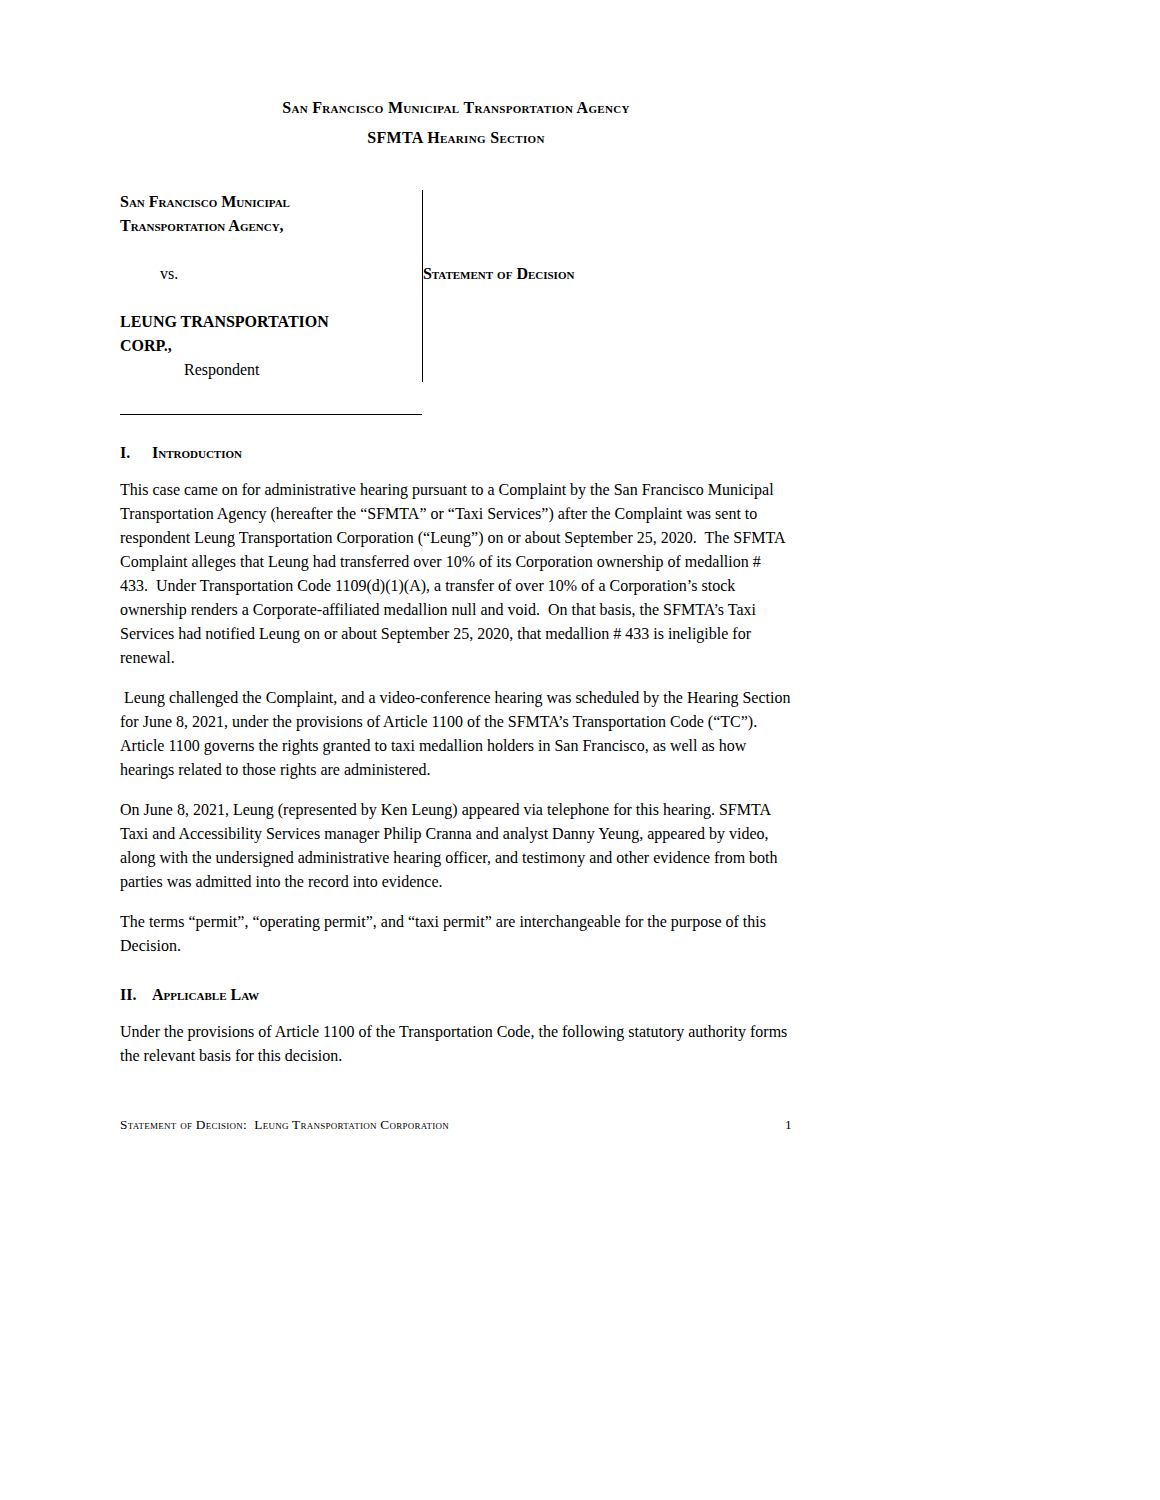San Francisco Municipal Transportation Agency
SFMTA Hearing Section
| San Francisco Municipal Transportation Agency, vs. LEUNG TRANSPORTATION CORP., Respondent | Statement of Decision |
I. Introduction
This case came on for administrative hearing pursuant to a Complaint by the San Francisco Municipal Transportation Agency (hereafter the “SFMTA” or “Taxi Services”) after the Complaint was sent to respondent Leung Transportation Corporation (“Leung”) on or about September 25, 2020. The SFMTA Complaint alleges that Leung had transferred over 10% of its Corporation ownership of medallion # 433. Under Transportation Code 1109(d)(1)(A), a transfer of over 10% of a Corporation’s stock ownership renders a Corporate-affiliated medallion null and void. On that basis, the SFMTA’s Taxi Services had notified Leung on or about September 25, 2020, that medallion # 433 is ineligible for renewal.
Leung challenged the Complaint, and a video-conference hearing was scheduled by the Hearing Section for June 8, 2021, under the provisions of Article 1100 of the SFMTA’s Transportation Code (“TC”). Article 1100 governs the rights granted to taxi medallion holders in San Francisco, as well as how hearings related to those rights are administered.
On June 8, 2021, Leung (represented by Ken Leung) appeared via telephone for this hearing. SFMTA Taxi and Accessibility Services manager Philip Cranna and analyst Danny Yeung, appeared by video, along with the undersigned administrative hearing officer, and testimony and other evidence from both parties was admitted into the record into evidence.
The terms “permit”, “operating permit”, and “taxi permit” are interchangeable for the purpose of this Decision.
II. Applicable Law
Under the provisions of Article 1100 of the Transportation Code, the following statutory authority forms the relevant basis for this decision.
Statement of Decision: Leung Transportation Corporation 1